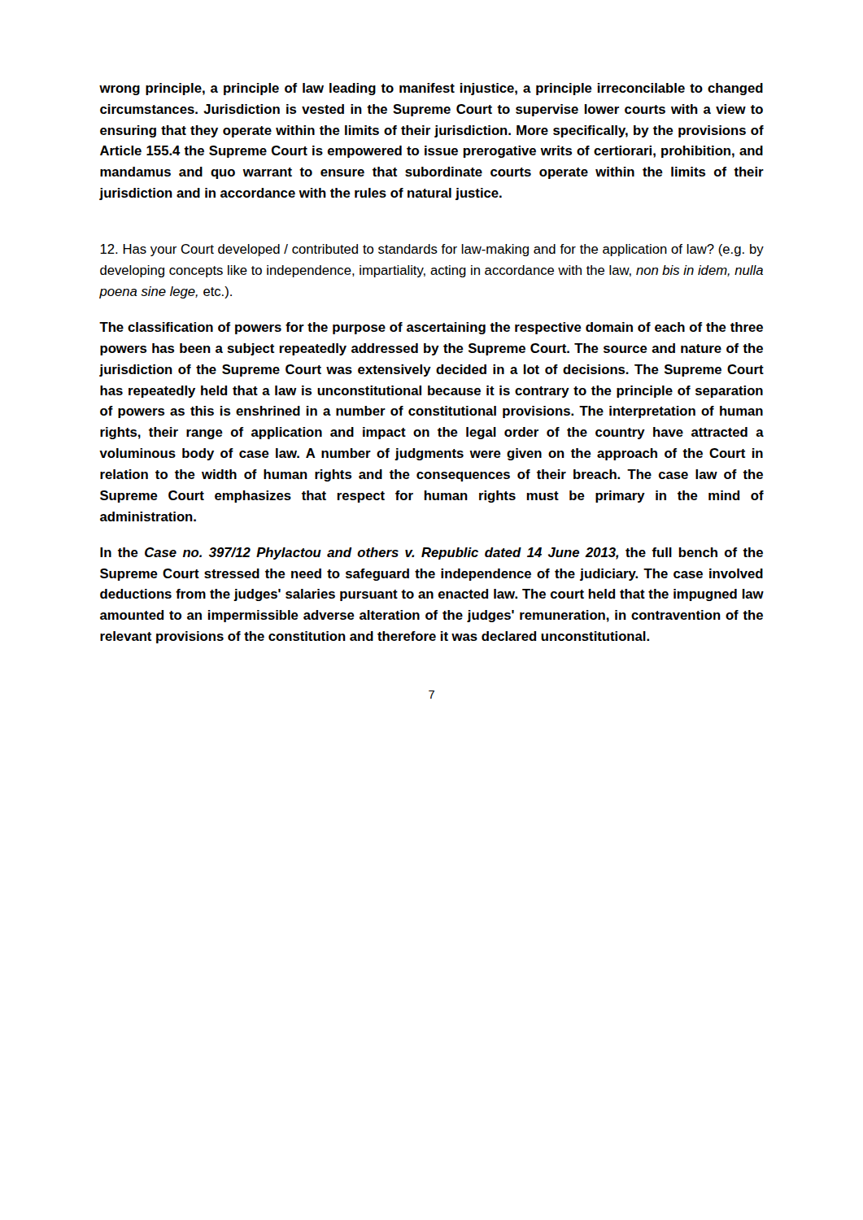wrong principle, a principle of law leading to manifest injustice, a principle irreconcilable to changed circumstances. Jurisdiction is vested in the Supreme Court to supervise lower courts with a view to ensuring that they operate within the limits of their jurisdiction. More specifically, by the provisions of Article 155.4 the Supreme Court is empowered to issue prerogative writs of certiorari, prohibition, and mandamus and quo warrant to ensure that subordinate courts operate within the limits of their jurisdiction and in accordance with the rules of natural justice.
12. Has your Court developed / contributed to standards for law-making and for the application of law? (e.g. by developing concepts like to independence, impartiality, acting in accordance with the law, non bis in idem, nulla poena sine lege, etc.).
The classification of powers for the purpose of ascertaining the respective domain of each of the three powers has been a subject repeatedly addressed by the Supreme Court. The source and nature of the jurisdiction of the Supreme Court was extensively decided in a lot of decisions. The Supreme Court has repeatedly held that a law is unconstitutional because it is contrary to the principle of separation of powers as this is enshrined in a number of constitutional provisions. The interpretation of human rights, their range of application and impact on the legal order of the country have attracted a voluminous body of case law. A number of judgments were given on the approach of the Court in relation to the width of human rights and the consequences of their breach. The case law of the Supreme Court emphasizes that respect for human rights must be primary in the mind of administration.
In the Case no. 397/12 Phylactou and others v. Republic dated 14 June 2013, the full bench of the Supreme Court stressed the need to safeguard the independence of the judiciary. The case involved deductions from the judges' salaries pursuant to an enacted law. The court held that the impugned law amounted to an impermissible adverse alteration of the judges' remuneration, in contravention of the relevant provisions of the constitution and therefore it was declared unconstitutional.
7